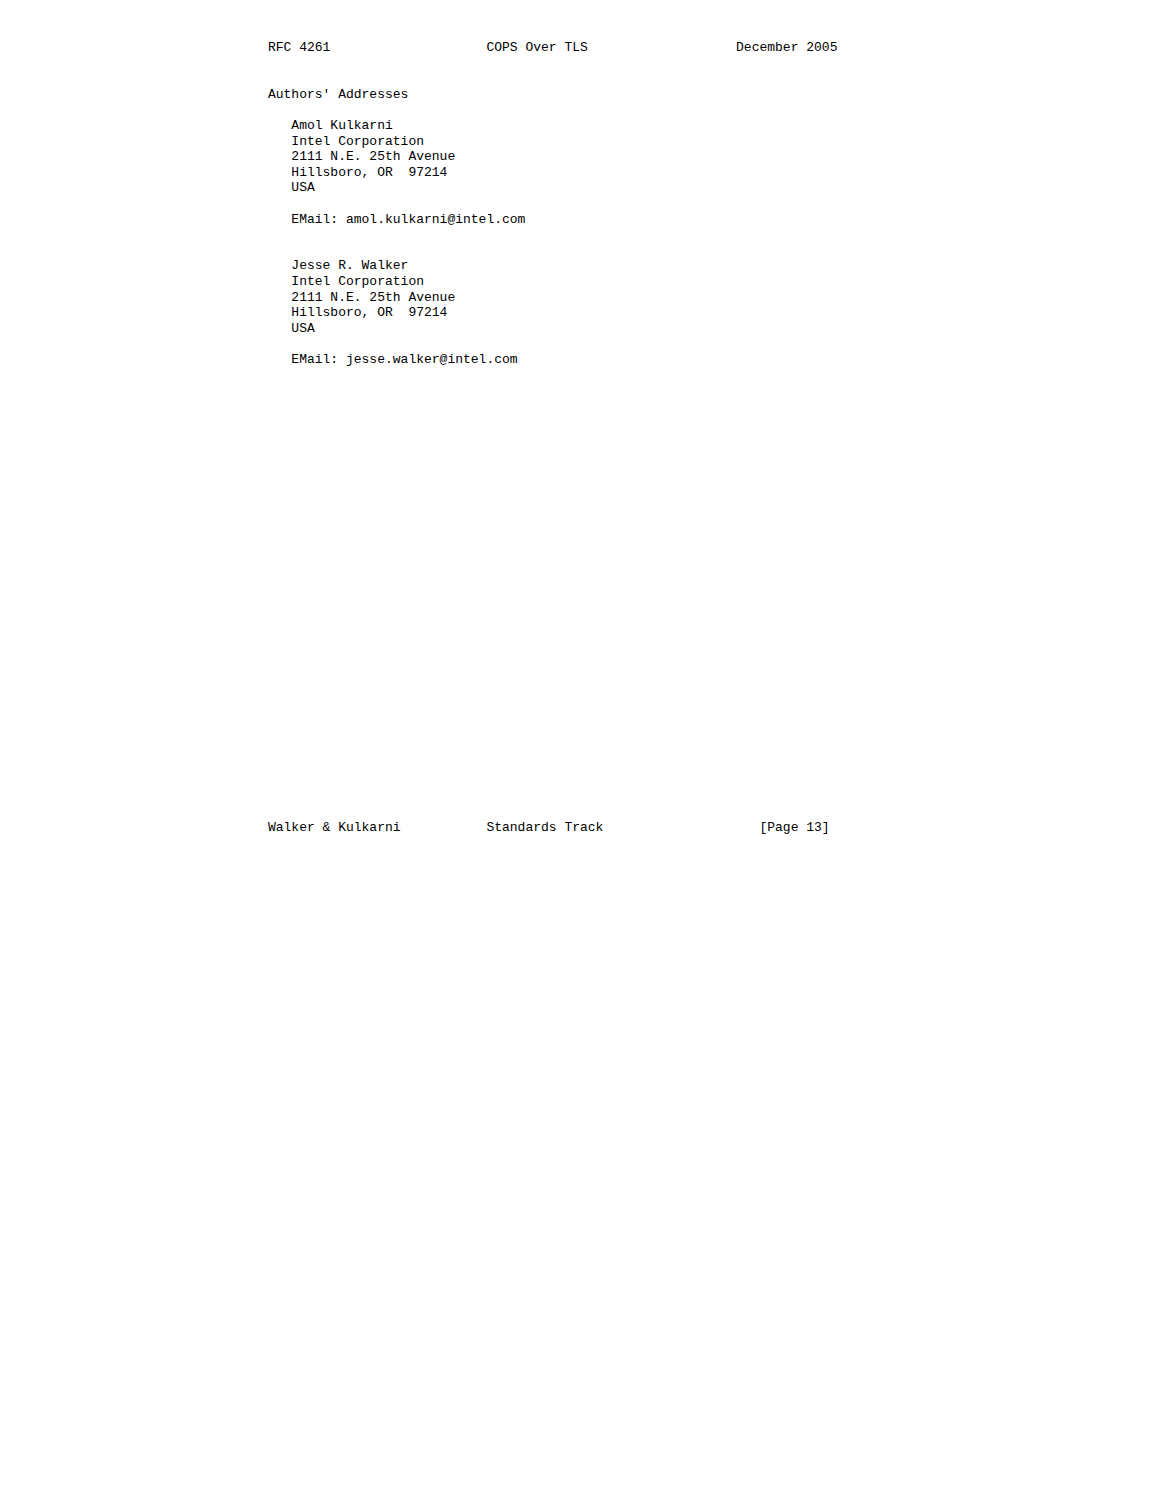RFC 4261                    COPS Over TLS                   December 2005


Authors' Addresses

   Amol Kulkarni
   Intel Corporation
   2111 N.E. 25th Avenue
   Hillsboro, OR  97214
   USA

   EMail: amol.kulkarni@intel.com


   Jesse R. Walker
   Intel Corporation
   2111 N.E. 25th Avenue
   Hillsboro, OR  97214
   USA

   EMail: jesse.walker@intel.com





























Walker & Kulkarni           Standards Track                    [Page 13]